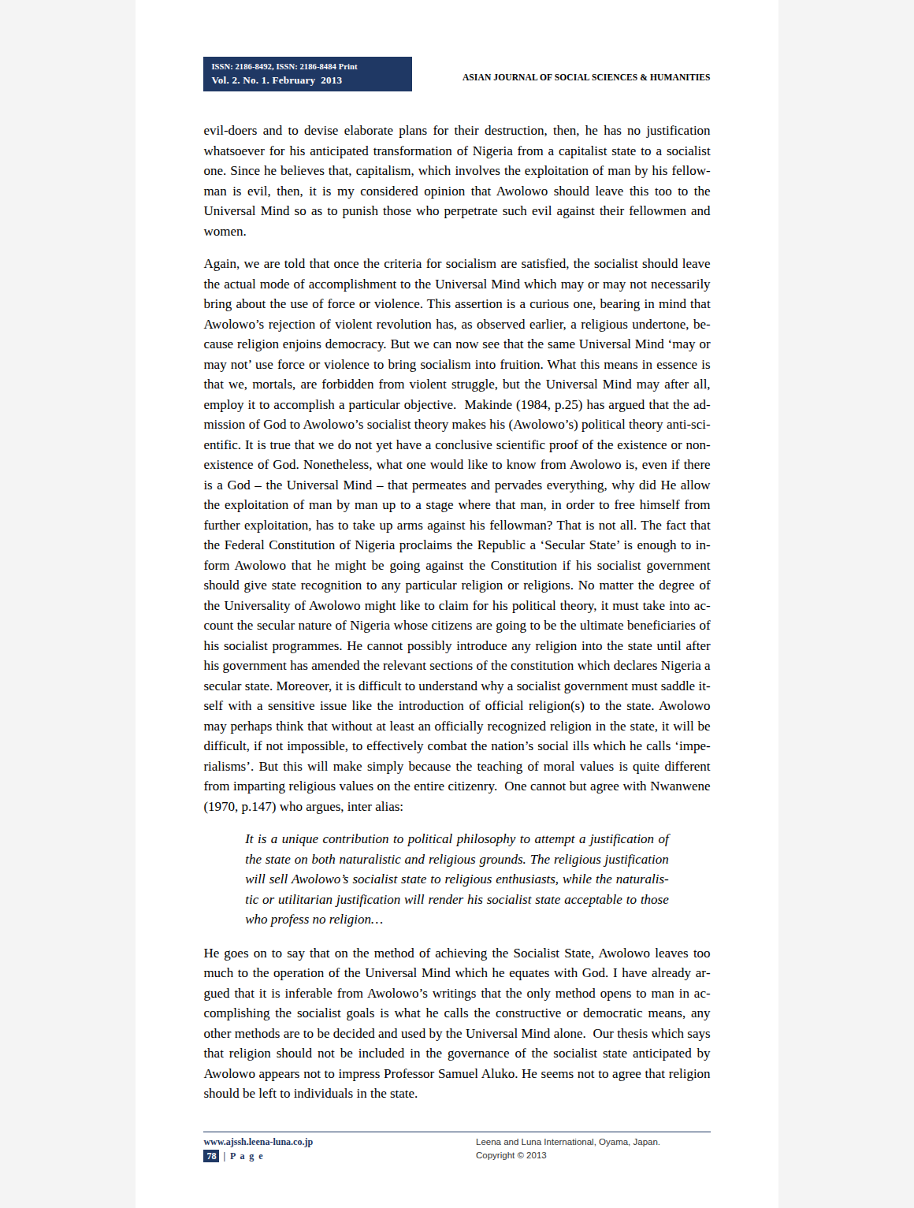ISSN: 2186-8492, ISSN: 2186-8484 Print
Vol. 2. No. 1. February 2013
Asian Journal of Social Sciences & Humanities
evil-doers and to devise elaborate plans for their destruction, then, he has no justification whatsoever for his anticipated transformation of Nigeria from a capitalist state to a socialist one. Since he believes that, capitalism, which involves the exploitation of man by his fellowman is evil, then, it is my considered opinion that Awolowo should leave this too to the Universal Mind so as to punish those who perpetrate such evil against their fellowmen and women.
Again, we are told that once the criteria for socialism are satisfied, the socialist should leave the actual mode of accomplishment to the Universal Mind which may or may not necessarily bring about the use of force or violence. This assertion is a curious one, bearing in mind that Awolowo’s rejection of violent revolution has, as observed earlier, a religious undertone, because religion enjoins democracy. But we can now see that the same Universal Mind ‘may or may not’ use force or violence to bring socialism into fruition. What this means in essence is that we, mortals, are forbidden from violent struggle, but the Universal Mind may after all, employ it to accomplish a particular objective. Makinde (1984, p.25) has argued that the admission of God to Awolowo’s socialist theory makes his (Awolowo’s) political theory anti-scientific. It is true that we do not yet have a conclusive scientific proof of the existence or non-existence of God. Nonetheless, what one would like to know from Awolowo is, even if there is a God – the Universal Mind – that permeates and pervades everything, why did He allow the exploitation of man by man up to a stage where that man, in order to free himself from further exploitation, has to take up arms against his fellowman? That is not all. The fact that the Federal Constitution of Nigeria proclaims the Republic a ‘Secular State’ is enough to inform Awolowo that he might be going against the Constitution if his socialist government should give state recognition to any particular religion or religions. No matter the degree of the Universality of Awolowo might like to claim for his political theory, it must take into account the secular nature of Nigeria whose citizens are going to be the ultimate beneficiaries of his socialist programmes. He cannot possibly introduce any religion into the state until after his government has amended the relevant sections of the constitution which declares Nigeria a secular state. Moreover, it is difficult to understand why a socialist government must saddle itself with a sensitive issue like the introduction of official religion(s) to the state. Awolowo may perhaps think that without at least an officially recognized religion in the state, it will be difficult, if not impossible, to effectively combat the nation’s social ills which he calls ‘imperialisms’. But this will make simply because the teaching of moral values is quite different from imparting religious values on the entire citizenry. One cannot but agree with Nwanwene (1970, p.147) who argues, inter alias:
It is a unique contribution to political philosophy to attempt a justification of the state on both naturalistic and religious grounds. The religious justification will sell Awolowo’s socialist state to religious enthusiasts, while the naturalistic or utilitarian justification will render his socialist state acceptable to those who profess no religion…
He goes on to say that on the method of achieving the Socialist State, Awolowo leaves too much to the operation of the Universal Mind which he equates with God. I have already argued that it is inferable from Awolowo’s writings that the only method opens to man in accomplishing the socialist goals is what he calls the constructive or democratic means, any other methods are to be decided and used by the Universal Mind alone. Our thesis which says that religion should not be included in the governance of the socialist state anticipated by Awolowo appears not to impress Professor Samuel Aluko. He seems not to agree that religion should be left to individuals in the state.
www.ajssh.leena-luna.co.jp
78 | P a g e
Leena and Luna International, Oyama, Japan.
Copyright © 2013